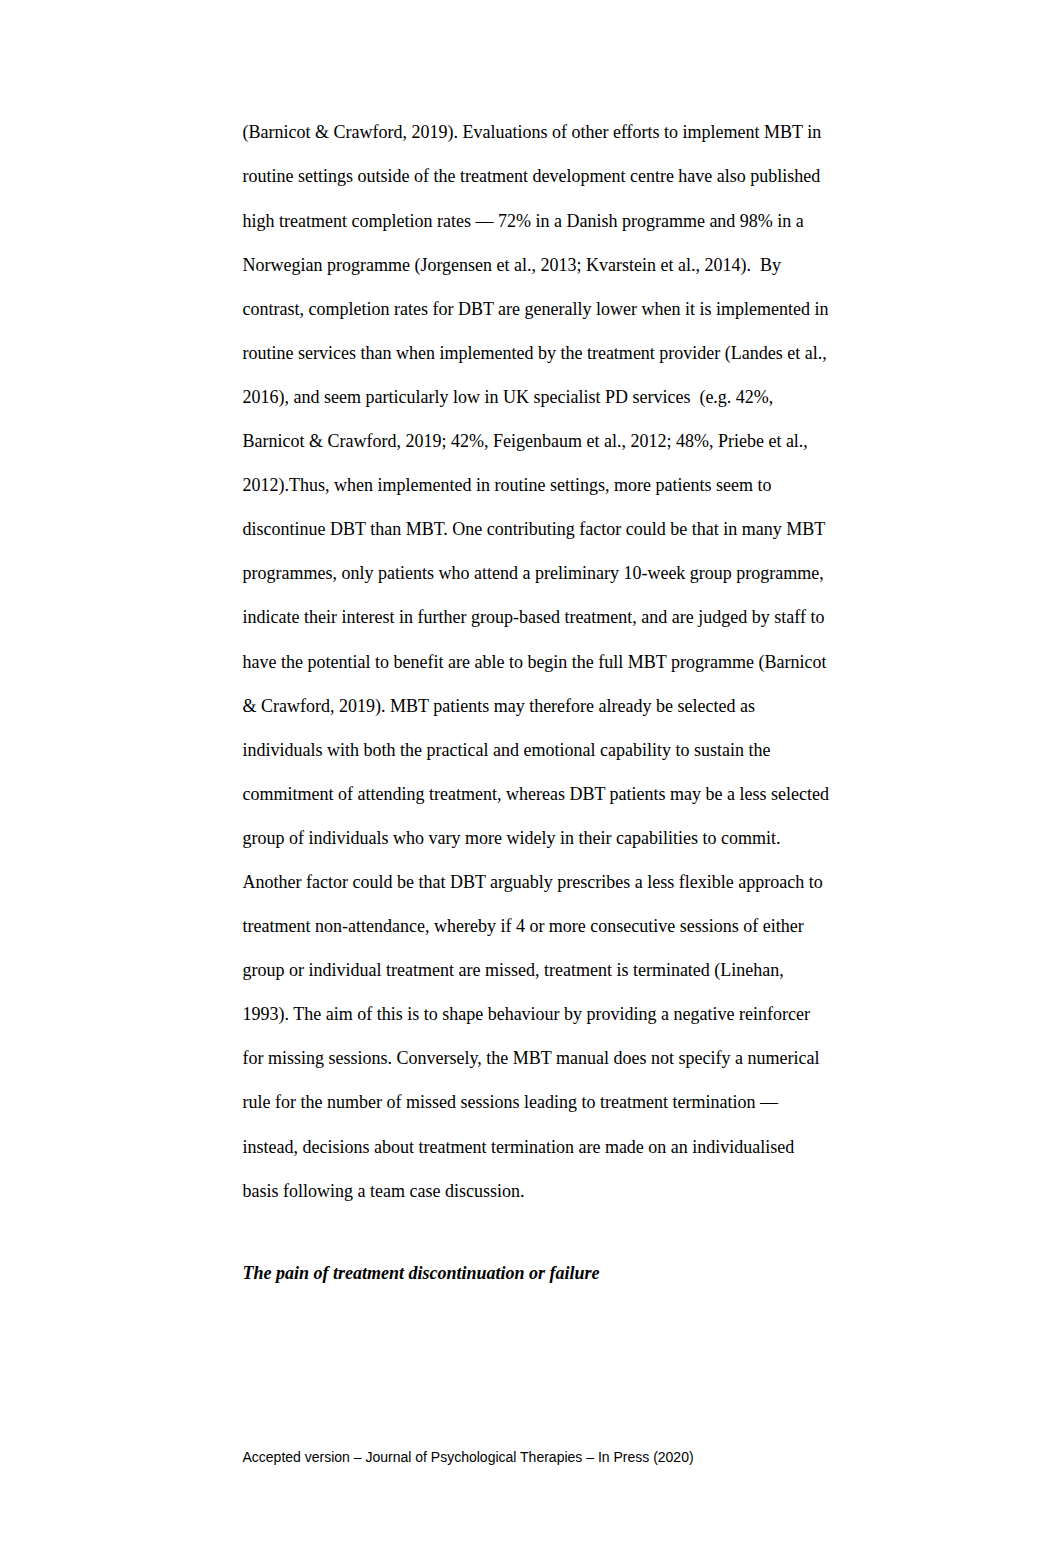(Barnicot & Crawford, 2019). Evaluations of other efforts to implement MBT in routine settings outside of the treatment development centre have also published high treatment completion rates — 72% in a Danish programme and 98% in a Norwegian programme (Jorgensen et al., 2013; Kvarstein et al., 2014). By contrast, completion rates for DBT are generally lower when it is implemented in routine services than when implemented by the treatment provider (Landes et al., 2016), and seem particularly low in UK specialist PD services (e.g. 42%, Barnicot & Crawford, 2019; 42%, Feigenbaum et al., 2012; 48%, Priebe et al., 2012).Thus, when implemented in routine settings, more patients seem to discontinue DBT than MBT. One contributing factor could be that in many MBT programmes, only patients who attend a preliminary 10-week group programme, indicate their interest in further group-based treatment, and are judged by staff to have the potential to benefit are able to begin the full MBT programme (Barnicot & Crawford, 2019). MBT patients may therefore already be selected as individuals with both the practical and emotional capability to sustain the commitment of attending treatment, whereas DBT patients may be a less selected group of individuals who vary more widely in their capabilities to commit. Another factor could be that DBT arguably prescribes a less flexible approach to treatment non-attendance, whereby if 4 or more consecutive sessions of either group or individual treatment are missed, treatment is terminated (Linehan, 1993). The aim of this is to shape behaviour by providing a negative reinforcer for missing sessions. Conversely, the MBT manual does not specify a numerical rule for the number of missed sessions leading to treatment termination — instead, decisions about treatment termination are made on an individualised basis following a team case discussion.
The pain of treatment discontinuation or failure
Accepted version – Journal of Psychological Therapies – In Press (2020)